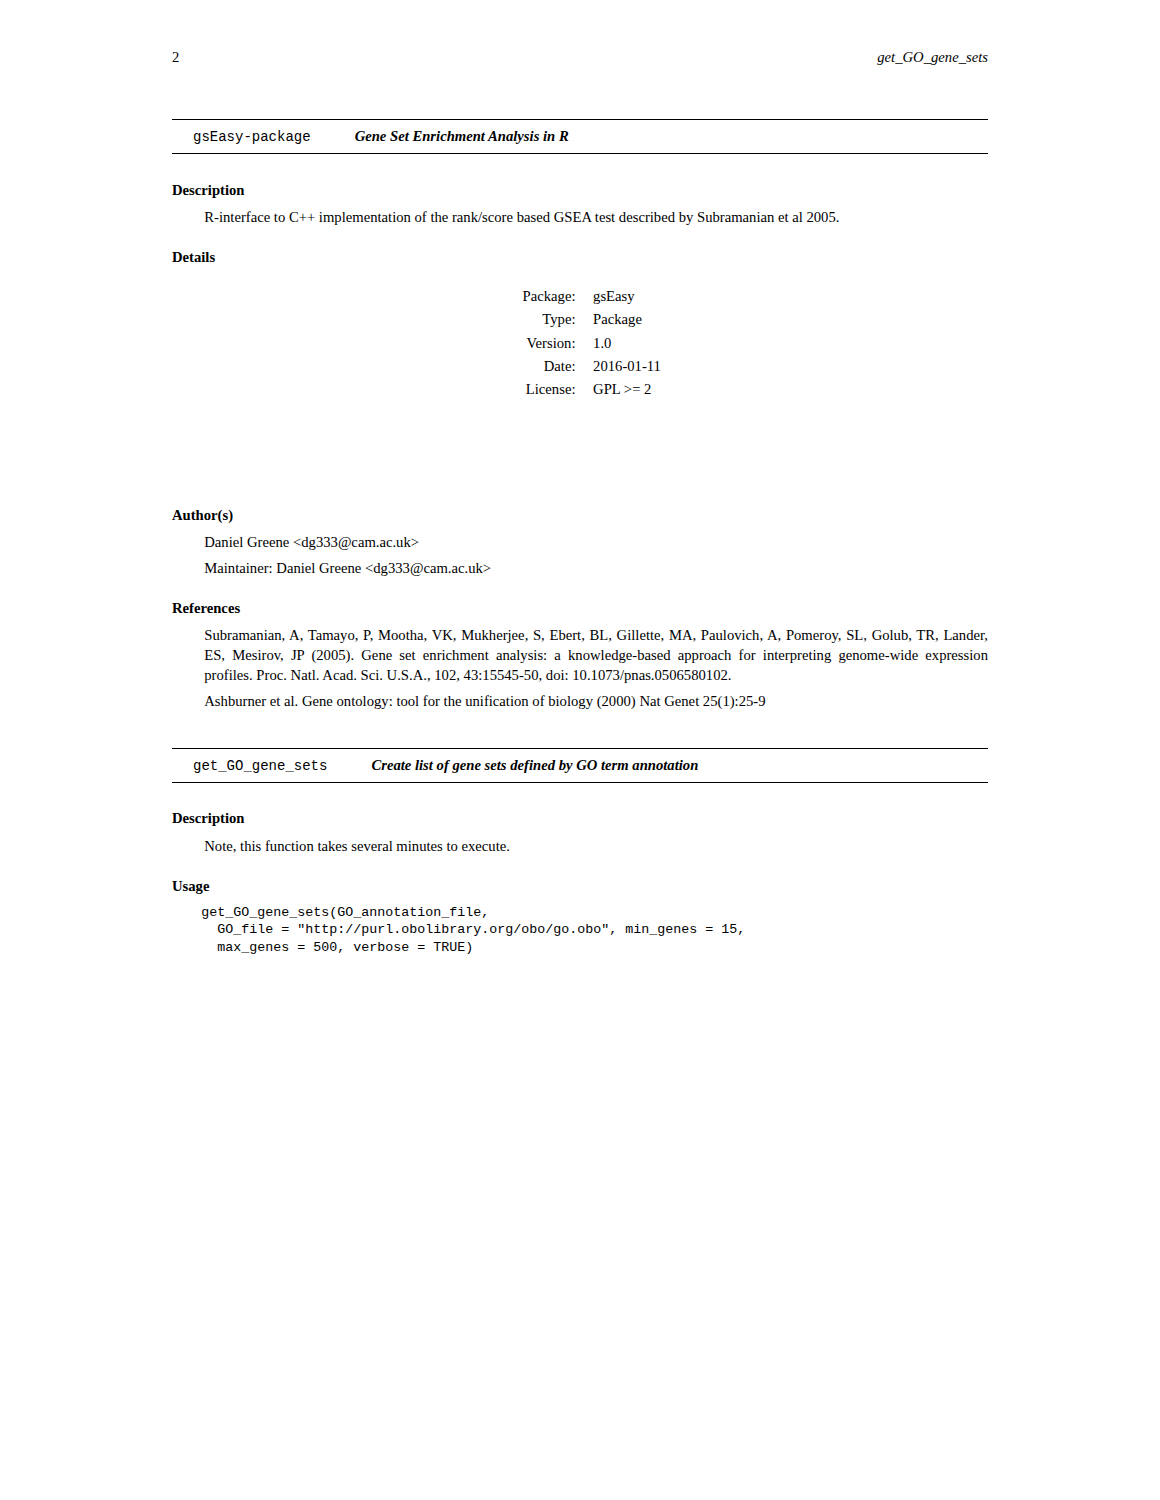2 get_GO_gene_sets
gsEasy-package Gene Set Enrichment Analysis in R
Description
R-interface to C++ implementation of the rank/score based GSEA test described by Subramanian et al 2005.
Details
| Package: | gsEasy |
| Type: | Package |
| Version: | 1.0 |
| Date: | 2016-01-11 |
| License: | GPL >= 2 |
Author(s)
Daniel Greene <dg333@cam.ac.uk>
Maintainer: Daniel Greene <dg333@cam.ac.uk>
References
Subramanian, A, Tamayo, P, Mootha, VK, Mukherjee, S, Ebert, BL, Gillette, MA, Paulovich, A, Pomeroy, SL, Golub, TR, Lander, ES, Mesirov, JP (2005). Gene set enrichment analysis: a knowledge-based approach for interpreting genome-wide expression profiles. Proc. Natl. Acad. Sci. U.S.A., 102, 43:15545-50, doi: 10.1073/pnas.0506580102.
Ashburner et al. Gene ontology: tool for the unification of biology (2000) Nat Genet 25(1):25-9
get_GO_gene_sets Create list of gene sets defined by GO term annotation
Description
Note, this function takes several minutes to execute.
Usage
get_GO_gene_sets(GO_annotation_file,
  GO_file = "http://purl.obolibrary.org/obo/go.obo", min_genes = 15,
  max_genes = 500, verbose = TRUE)